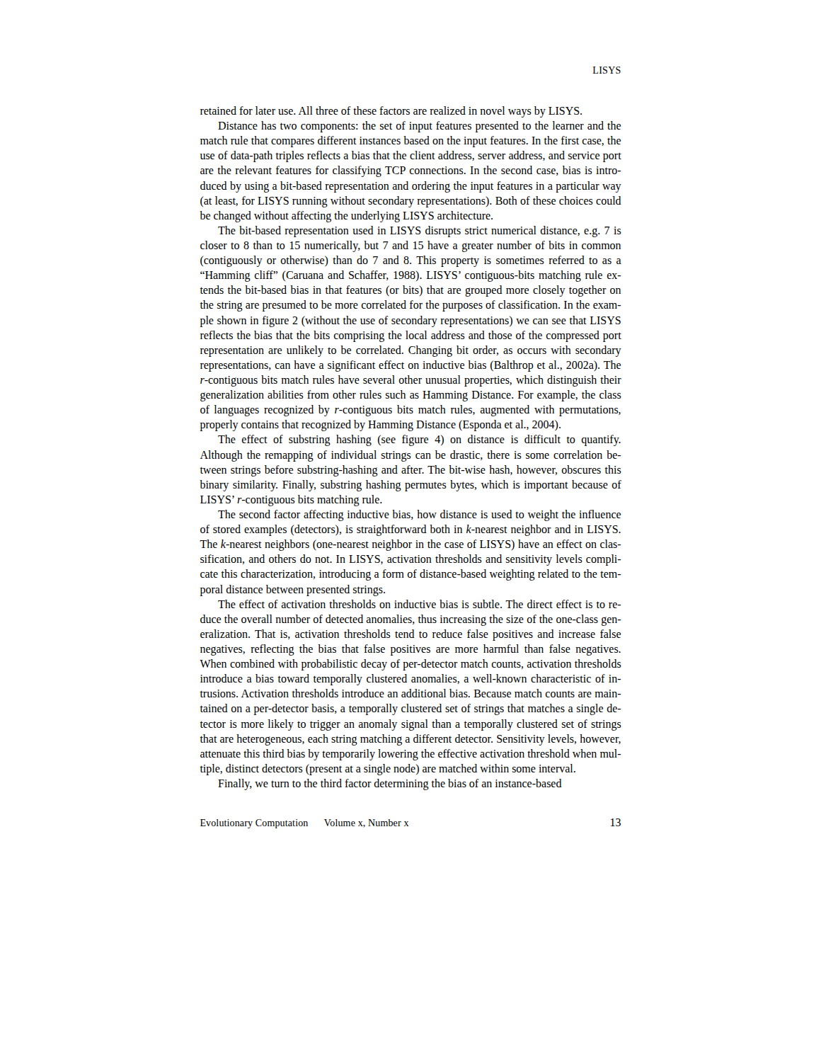LISYS
retained for later use. All three of these factors are realized in novel ways by LISYS.
Distance has two components: the set of input features presented to the learner and the match rule that compares different instances based on the input features. In the first case, the use of data-path triples reflects a bias that the client address, server address, and service port are the relevant features for classifying TCP connections. In the second case, bias is introduced by using a bit-based representation and ordering the input features in a particular way (at least, for LISYS running without secondary representations). Both of these choices could be changed without affecting the underlying LISYS architecture.
The bit-based representation used in LISYS disrupts strict numerical distance, e.g. 7 is closer to 8 than to 15 numerically, but 7 and 15 have a greater number of bits in common (contiguously or otherwise) than do 7 and 8. This property is sometimes referred to as a “Hamming cliff” (Caruana and Schaffer, 1988). LISYS’ contiguous-bits matching rule extends the bit-based bias in that features (or bits) that are grouped more closely together on the string are presumed to be more correlated for the purposes of classification. In the example shown in figure 2 (without the use of secondary representations) we can see that LISYS reflects the bias that the bits comprising the local address and those of the compressed port representation are unlikely to be correlated. Changing bit order, as occurs with secondary representations, can have a significant effect on inductive bias (Balthrop et al., 2002a). The r-contiguous bits match rules have several other unusual properties, which distinguish their generalization abilities from other rules such as Hamming Distance. For example, the class of languages recognized by r-contiguous bits match rules, augmented with permutations, properly contains that recognized by Hamming Distance (Esponda et al., 2004).
The effect of substring hashing (see figure 4) on distance is difficult to quantify. Although the remapping of individual strings can be drastic, there is some correlation between strings before substring-hashing and after. The bit-wise hash, however, obscures this binary similarity. Finally, substring hashing permutes bytes, which is important because of LISYS’ r-contiguous bits matching rule.
The second factor affecting inductive bias, how distance is used to weight the influence of stored examples (detectors), is straightforward both in k-nearest neighbor and in LISYS. The k-nearest neighbors (one-nearest neighbor in the case of LISYS) have an effect on classification, and others do not. In LISYS, activation thresholds and sensitivity levels complicate this characterization, introducing a form of distance-based weighting related to the temporal distance between presented strings.
The effect of activation thresholds on inductive bias is subtle. The direct effect is to reduce the overall number of detected anomalies, thus increasing the size of the one-class generalization. That is, activation thresholds tend to reduce false positives and increase false negatives, reflecting the bias that false positives are more harmful than false negatives. When combined with probabilistic decay of per-detector match counts, activation thresholds introduce a bias toward temporally clustered anomalies, a well-known characteristic of intrusions. Activation thresholds introduce an additional bias. Because match counts are maintained on a per-detector basis, a temporally clustered set of strings that matches a single detector is more likely to trigger an anomaly signal than a temporally clustered set of strings that are heterogeneous, each string matching a different detector. Sensitivity levels, however, attenuate this third bias by temporarily lowering the effective activation threshold when multiple, distinct detectors (present at a single node) are matched within some interval.
Finally, we turn to the third factor determining the bias of an instance-based
Evolutionary ComputationVolume x, Number x
13